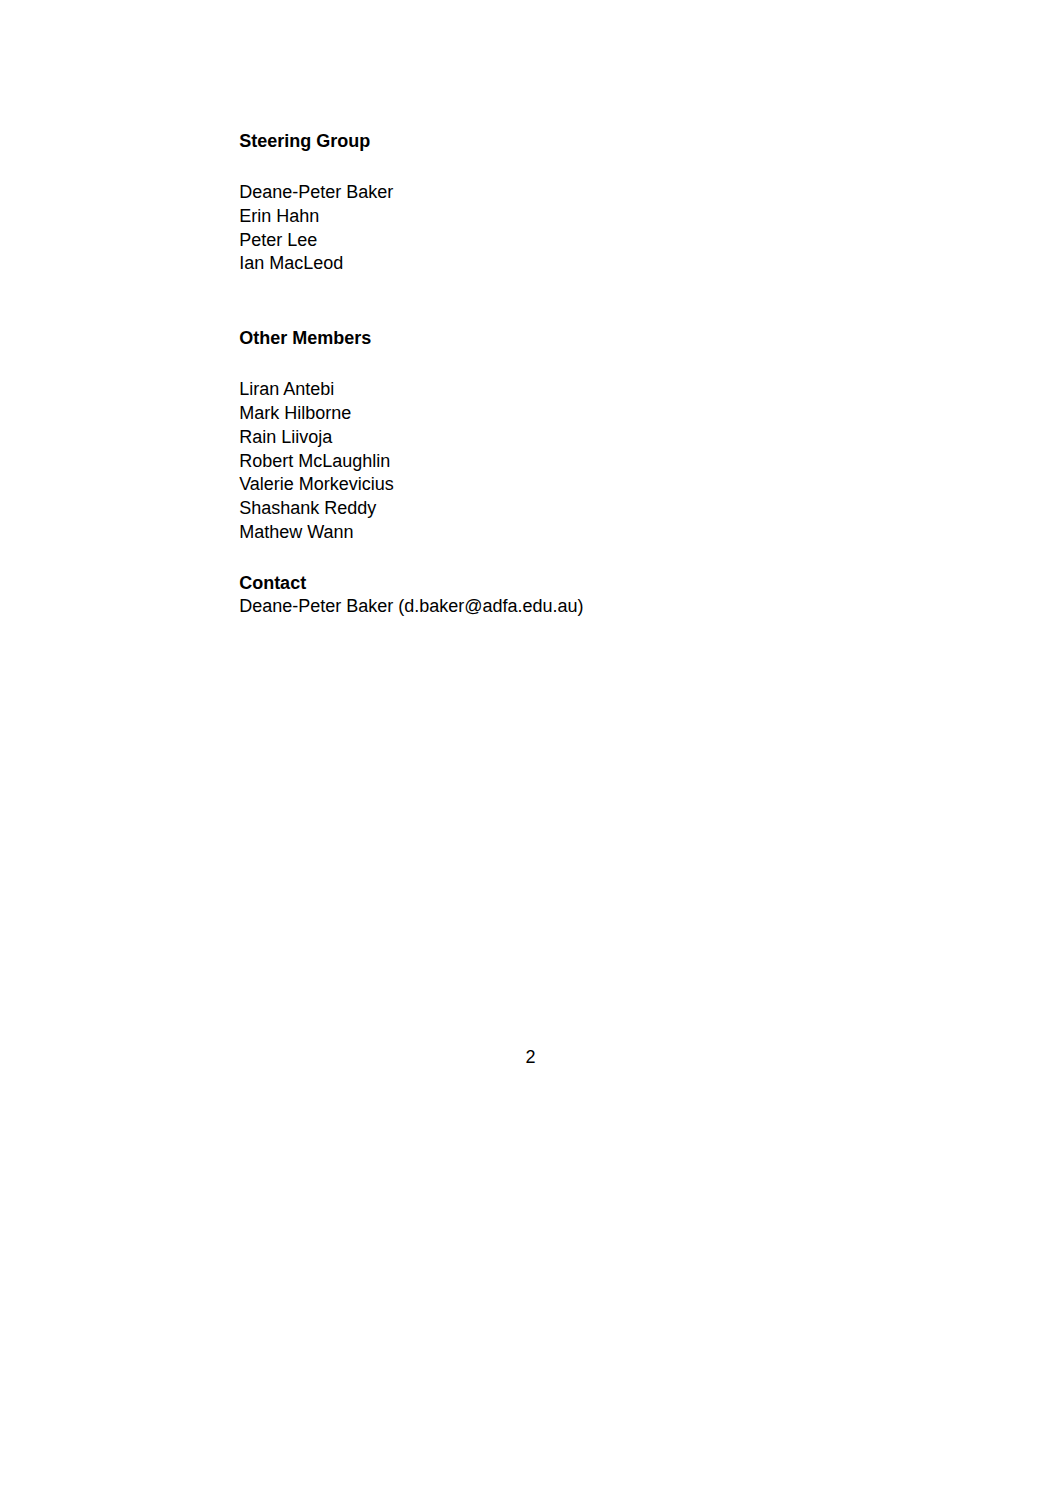Steering Group
Deane-Peter Baker
Erin Hahn
Peter Lee
Ian MacLeod
Other Members
Liran Antebi
Mark Hilborne
Rain Liivoja
Robert McLaughlin
Valerie Morkevicius
Shashank Reddy
Mathew Wann
Contact
Deane-Peter Baker (d.baker@adfa.edu.au)
2